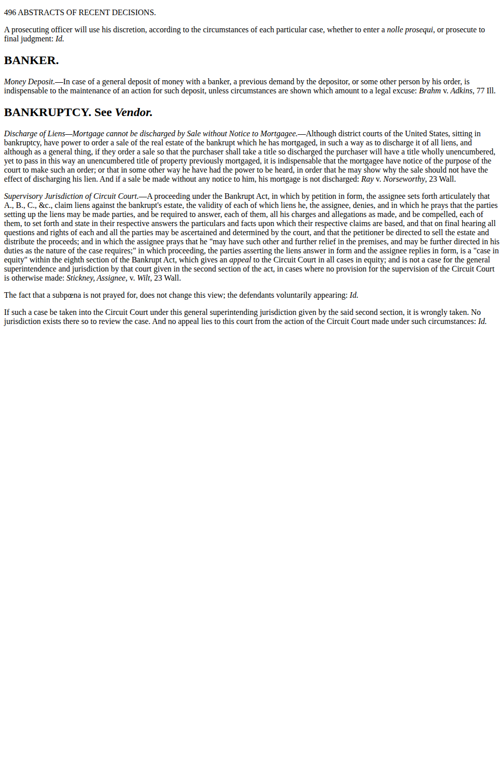496 ABSTRACTS OF RECENT DECISIONS.
A prosecuting officer will use his discretion, according to the circumstances of each particular case, whether to enter a nolle prosequi, or prosecute to final judgment: Id.
BANKER.
Money Deposit.—In case of a general deposit of money with a banker, a previous demand by the depositor, or some other person by his order, is indispensable to the maintenance of an action for such deposit, unless circumstances are shown which amount to a legal excuse: Brahm v. Adkins, 77 Ill.
BANKRUPTCY. See Vendor.
Discharge of Liens—Mortgage cannot be discharged by Sale without Notice to Mortgagee.—Although district courts of the United States, sitting in bankruptcy, have power to order a sale of the real estate of the bankrupt which he has mortgaged, in such a way as to discharge it of all liens, and although as a general thing, if they order a sale so that the purchaser shall take a title so discharged the purchaser will have a title wholly unencumbered, yet to pass in this way an unencumbered title of property previously mortgaged, it is indispensable that the mortgagee have notice of the purpose of the court to make such an order; or that in some other way he have had the power to be heard, in order that he may show why the sale should not have the effect of discharging his lien. And if a sale be made without any notice to him, his mortgage is not discharged: Ray v. Norseworthy, 23 Wall.
Supervisory Jurisdiction of Circuit Court.—A proceeding under the Bankrupt Act, in which by petition in form, the assignee sets forth articulately that A., B., C., &c., claim liens against the bankrupt's estate, the validity of each of which liens he, the assignee, denies, and in which he prays that the parties setting up the liens may be made parties, and be required to answer, each of them, all his charges and allegations as made, and be compelled, each of them, to set forth and state in their respective answers the particulars and facts upon which their respective claims are based, and that on final hearing all questions and rights of each and all the parties may be ascertained and determined by the court, and that the petitioner be directed to sell the estate and distribute the proceeds; and in which the assignee prays that he "may have such other and further relief in the premises, and may be further directed in his duties as the nature of the case requires;" in which proceeding, the parties asserting the liens answer in form and the assignee replies in form, is a "case in equity" within the eighth section of the Bankrupt Act, which gives an appeal to the Circuit Court in all cases in equity; and is not a case for the general superintendence and jurisdiction by that court given in the second section of the act, in cases where no provision for the supervision of the Circuit Court is otherwise made: Stickney, Assignee, v. Wilt, 23 Wall.
The fact that a subpœna is not prayed for, does not change this view; the defendants voluntarily appearing: Id.
If such a case be taken into the Circuit Court under this general superintending jurisdiction given by the said second section, it is wrongly taken. No jurisdiction exists there so to review the case. And no appeal lies to this court from the action of the Circuit Court made under such circumstances: Id.